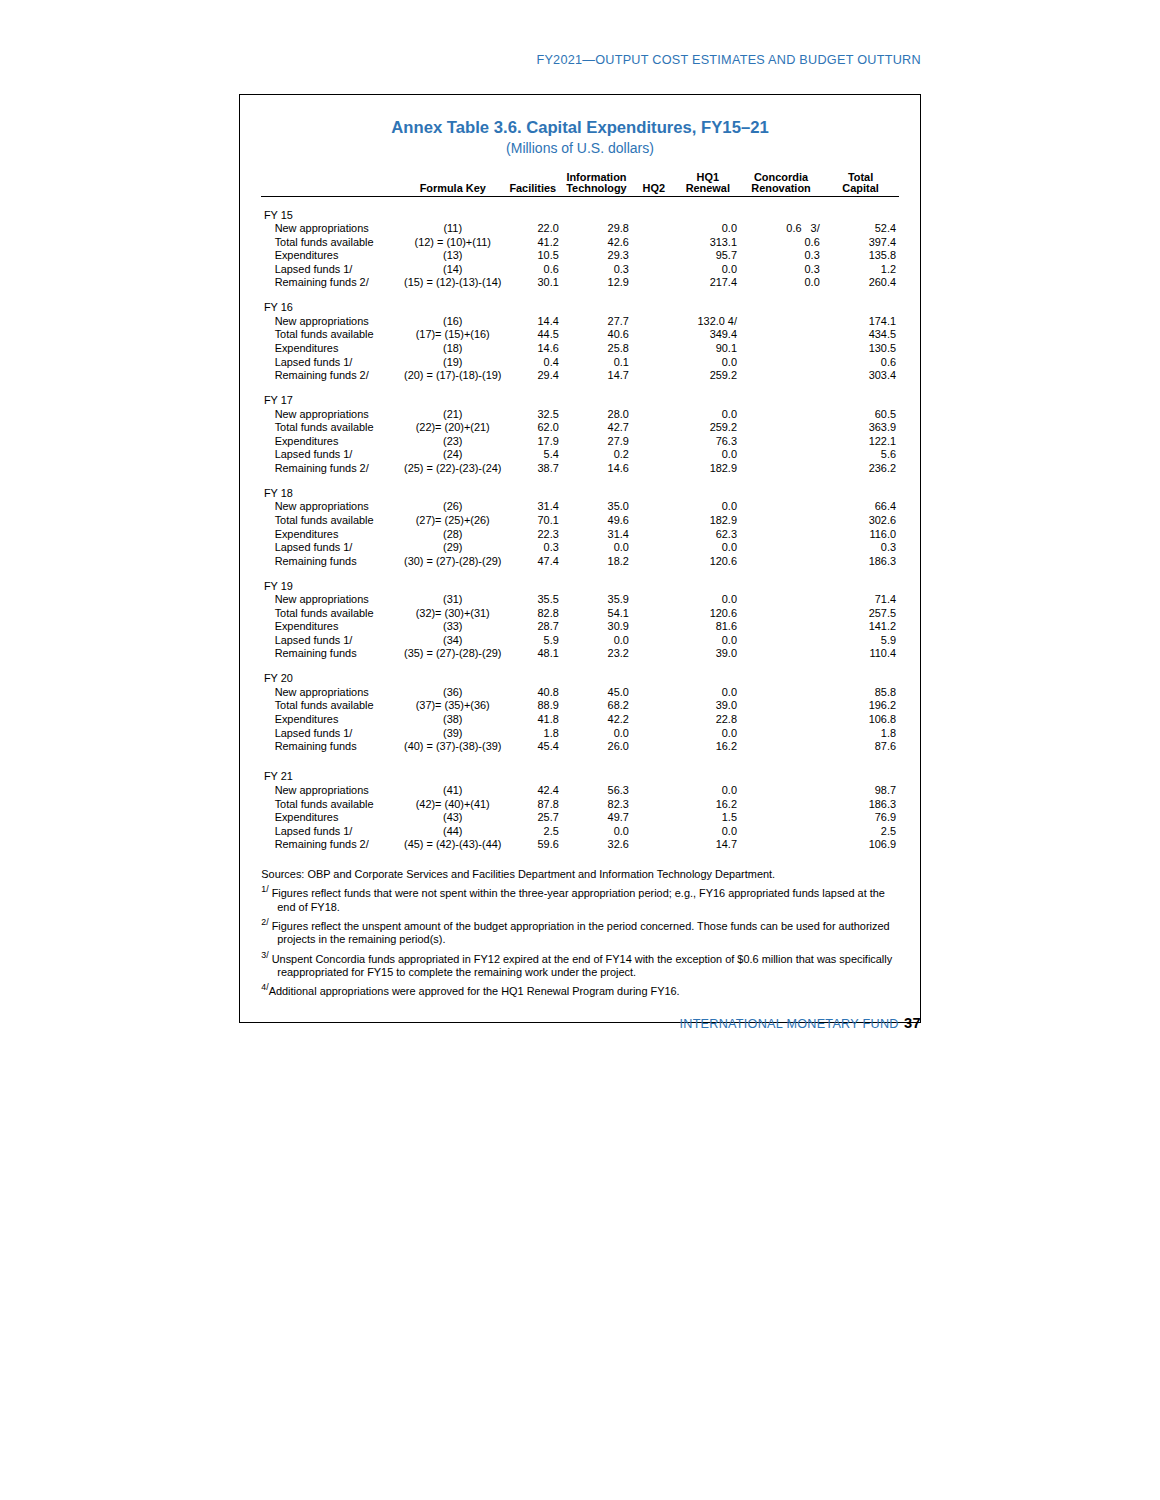FY2021—OUTPUT COST ESTIMATES AND BUDGET OUTTURN
Annex Table 3.6. Capital Expenditures, FY15–21
(Millions of U.S. dollars)
| | Formula Key | Facilities | Information Technology | HQ2 | HQ1 Renewal | Concordia Renovation | Total Capital |
| --- | --- | --- | --- | --- | --- | --- | --- |
| FY 15 | | | | | | | |
| New appropriations | (11) | 22.0 | 29.8 | | 0.0 | 0.6 3/ | 52.4 |
| Total funds available | (12) = (10)+(11) | 41.2 | 42.6 | | 313.1 | 0.6 | 397.4 |
| Expenditures | (13) | 10.5 | 29.3 | | 95.7 | 0.3 | 135.8 |
| Lapsed funds 1/ | (14) | 0.6 | 0.3 | | 0.0 | 0.3 | 1.2 |
| Remaining funds 2/ | (15) = (12)-(13)-(14) | 30.1 | 12.9 | | 217.4 | 0.0 | 260.4 |
| FY 16 | | | | | | | |
| New appropriations | (16) | 14.4 | 27.7 | | 132.0 4/ | | 174.1 |
| Total funds available | (17)= (15)+(16) | 44.5 | 40.6 | | 349.4 | | 434.5 |
| Expenditures | (18) | 14.6 | 25.8 | | 90.1 | | 130.5 |
| Lapsed funds 1/ | (19) | 0.4 | 0.1 | | 0.0 | | 0.6 |
| Remaining funds 2/ | (20) = (17)-(18)-(19) | 29.4 | 14.7 | | 259.2 | | 303.4 |
| FY 17 | | | | | | | |
| New appropriations | (21) | 32.5 | 28.0 | | 0.0 | | 60.5 |
| Total funds available | (22)= (20)+(21) | 62.0 | 42.7 | | 259.2 | | 363.9 |
| Expenditures | (23) | 17.9 | 27.9 | | 76.3 | | 122.1 |
| Lapsed funds 1/ | (24) | 5.4 | 0.2 | | 0.0 | | 5.6 |
| Remaining funds 2/ | (25) = (22)-(23)-(24) | 38.7 | 14.6 | | 182.9 | | 236.2 |
| FY 18 | | | | | | | |
| New appropriations | (26) | 31.4 | 35.0 | | 0.0 | | 66.4 |
| Total funds available | (27)= (25)+(26) | 70.1 | 49.6 | | 182.9 | | 302.6 |
| Expenditures | (28) | 22.3 | 31.4 | | 62.3 | | 116.0 |
| Lapsed funds 1/ | (29) | 0.3 | 0.0 | | 0.0 | | 0.3 |
| Remaining funds | (30) = (27)-(28)-(29) | 47.4 | 18.2 | | 120.6 | | 186.3 |
| FY 19 | | | | | | | |
| New appropriations | (31) | 35.5 | 35.9 | | 0.0 | | 71.4 |
| Total funds available | (32)= (30)+(31) | 82.8 | 54.1 | | 120.6 | | 257.5 |
| Expenditures | (33) | 28.7 | 30.9 | | 81.6 | | 141.2 |
| Lapsed funds 1/ | (34) | 5.9 | 0.0 | | 0.0 | | 5.9 |
| Remaining funds | (35) = (27)-(28)-(29) | 48.1 | 23.2 | | 39.0 | | 110.4 |
| FY 20 | | | | | | | |
| New appropriations | (36) | 40.8 | 45.0 | | 0.0 | | 85.8 |
| Total funds available | (37)= (35)+(36) | 88.9 | 68.2 | | 39.0 | | 196.2 |
| Expenditures | (38) | 41.8 | 42.2 | | 22.8 | | 106.8 |
| Lapsed funds 1/ | (39) | 1.8 | 0.0 | | 0.0 | | 1.8 |
| Remaining funds | (40) = (37)-(38)-(39) | 45.4 | 26.0 | | 16.2 | | 87.6 |
| FY 21 | | | | | | | |
| New appropriations | (41) | 42.4 | 56.3 | | 0.0 | | 98.7 |
| Total funds available | (42)= (40)+(41) | 87.8 | 82.3 | | 16.2 | | 186.3 |
| Expenditures | (43) | 25.7 | 49.7 | | 1.5 | | 76.9 |
| Lapsed funds 1/ | (44) | 2.5 | 0.0 | | 0.0 | | 2.5 |
| Remaining funds 2/ | (45) = (42)-(43)-(44) | 59.6 | 32.6 | | 14.7 | | 106.9 |
Sources: OBP and Corporate Services and Facilities Department and Information Technology Department.
1/ Figures reflect funds that were not spent within the three-year appropriation period; e.g., FY16 appropriated funds lapsed at the end of FY18.
2/ Figures reflect the unspent amount of the budget appropriation in the period concerned. Those funds can be used for authorized projects in the remaining period(s).
3/ Unspent Concordia funds appropriated in FY12 expired at the end of FY14 with the exception of $0.6 million that was specifically reappropriated for FY15 to complete the remaining work under the project.
4/Additional appropriations were approved for the HQ1 Renewal Program during FY16.
INTERNATIONAL MONETARY FUND37